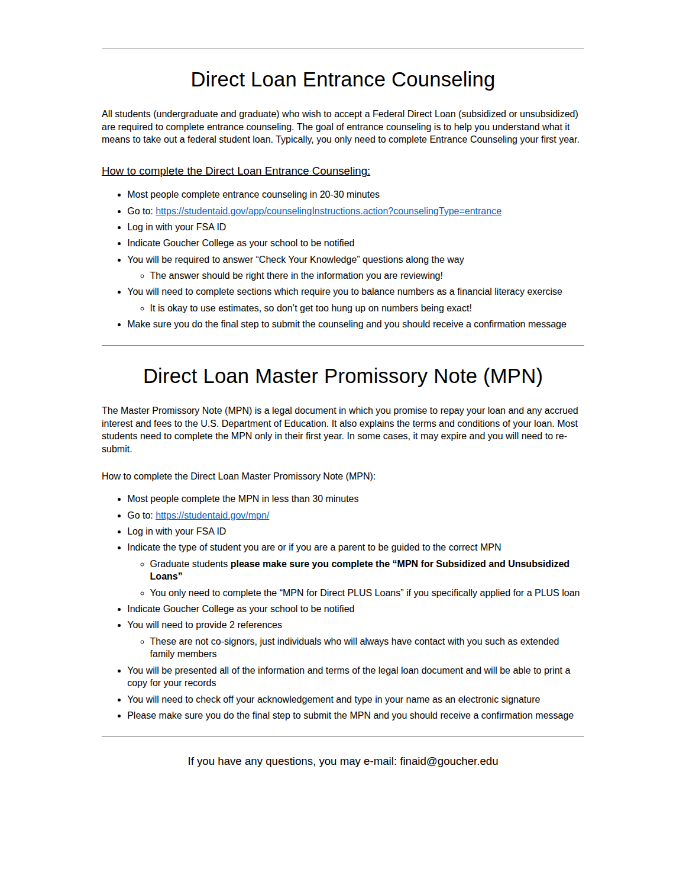Direct Loan Entrance Counseling
All students (undergraduate and graduate) who wish to accept a Federal Direct Loan (subsidized or unsubsidized) are required to complete entrance counseling. The goal of entrance counseling is to help you understand what it means to take out a federal student loan. Typically, you only need to complete Entrance Counseling your first year.
How to complete the Direct Loan Entrance Counseling:
Most people complete entrance counseling in 20-30 minutes
Go to: https://studentaid.gov/app/counselingInstructions.action?counselingType=entrance
Log in with your FSA ID
Indicate Goucher College as your school to be notified
You will be required to answer “Check Your Knowledge” questions along the way
The answer should be right there in the information you are reviewing!
You will need to complete sections which require you to balance numbers as a financial literacy exercise
It is okay to use estimates, so don’t get too hung up on numbers being exact!
Make sure you do the final step to submit the counseling and you should receive a confirmation message
Direct Loan Master Promissory Note (MPN)
The Master Promissory Note (MPN) is a legal document in which you promise to repay your loan and any accrued interest and fees to the U.S. Department of Education. It also explains the terms and conditions of your loan. Most students need to complete the MPN only in their first year. In some cases, it may expire and you will need to re-submit.
How to complete the Direct Loan Master Promissory Note (MPN):
Most people complete the MPN in less than 30 minutes
Go to: https://studentaid.gov/mpn/
Log in with your FSA ID
Indicate the type of student you are or if you are a parent to be guided to the correct MPN
Graduate students please make sure you complete the “MPN for Subsidized and Unsubsidized Loans”
You only need to complete the “MPN for Direct PLUS Loans” if you specifically applied for a PLUS loan
Indicate Goucher College as your school to be notified
You will need to provide 2 references
These are not co-signors, just individuals who will always have contact with you such as extended family members
You will be presented all of the information and terms of the legal loan document and will be able to print a copy for your records
You will need to check off your acknowledgement and type in your name as an electronic signature
Please make sure you do the final step to submit the MPN and you should receive a confirmation message
If you have any questions, you may e-mail: finaid@goucher.edu